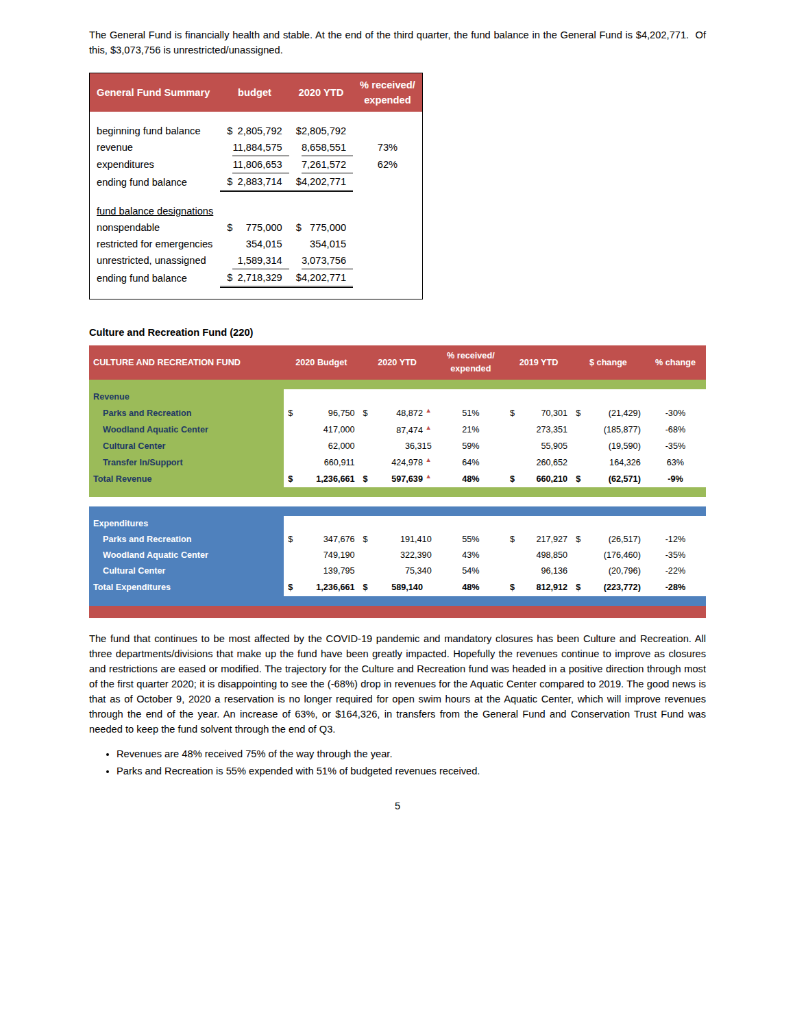The General Fund is financially health and stable. At the end of the third quarter, the fund balance in the General Fund is $4,202,771. Of this, $3,073,756 is unrestricted/unassigned.
| General Fund Summary | budget | 2020 YTD | % received/ expended |
| --- | --- | --- | --- |
| beginning fund balance | $ | 2,805,792 | $ | 2,805,792 | |
| revenue | | 11,884,575 | | 8,658,551 | 73% |
| expenditures | | 11,806,653 | | 7,261,572 | 62% |
| ending fund balance | $ | 2,883,714 | $ | 4,202,771 | |
| fund balance designations | |
| nonspendable | $ | 775,000 | $ | 775,000 | |
| restricted for emergencies | | 354,015 | | 354,015 | |
| unrestricted, unassigned | | 1,589,314 | | 3,073,756 | |
| ending fund balance | $ | 2,718,329 | $ | 4,202,771 | |
Culture and Recreation Fund (220)
| CULTURE AND RECREATION FUND | 2020 Budget | 2020 YTD | % received/ expended | 2019 YTD | $ change | % change |
| --- | --- | --- | --- | --- | --- | --- |
| Revenue | | | | | | |
| Parks and Recreation | $ | 96,750 | $ | 48,872 ▲ | 51% | $ | 70,301 | $ | (21,429) | -30% |
| Woodland Aquatic Center | | 417,000 | | 87,474 ▲ | 21% | | 273,351 | | (185,877) | -68% |
| Cultural Center | | 62,000 | | 36,315 | 59% | | 55,905 | | (19,590) | -35% |
| Transfer In/Support | | 660,911 | | 424,978 ▲ | 64% | | 260,652 | | 164,326 | 63% |
| Total Revenue | $ | 1,236,661 | $ | 597,639 ▲ | 48% | $ | 660,210 | $ | (62,571) | -9% |
| Expenditures | | | | | | |
| Parks and Recreation | $ | 347,676 | $ | 191,410 | 55% | $ | 217,927 | $ | (26,517) | -12% |
| Woodland Aquatic Center | | 749,190 | | 322,390 | 43% | | 498,850 | | (176,460) | -35% |
| Cultural Center | | 139,795 | | 75,340 | 54% | | 96,136 | | (20,796) | -22% |
| Total Expenditures | $ | 1,236,661 | $ | 589,140 ▲ | 48% | $ | 812,912 | $ | (223,772) | -28% |
The fund that continues to be most affected by the COVID-19 pandemic and mandatory closures has been Culture and Recreation. All three departments/divisions that make up the fund have been greatly impacted. Hopefully the revenues continue to improve as closures and restrictions are eased or modified. The trajectory for the Culture and Recreation fund was headed in a positive direction through most of the first quarter 2020; it is disappointing to see the (-68%) drop in revenues for the Aquatic Center compared to 2019. The good news is that as of October 9, 2020 a reservation is no longer required for open swim hours at the Aquatic Center, which will improve revenues through the end of the year. An increase of 63%, or $164,326, in transfers from the General Fund and Conservation Trust Fund was needed to keep the fund solvent through the end of Q3.
Revenues are 48% received 75% of the way through the year.
Parks and Recreation is 55% expended with 51% of budgeted revenues received.
5